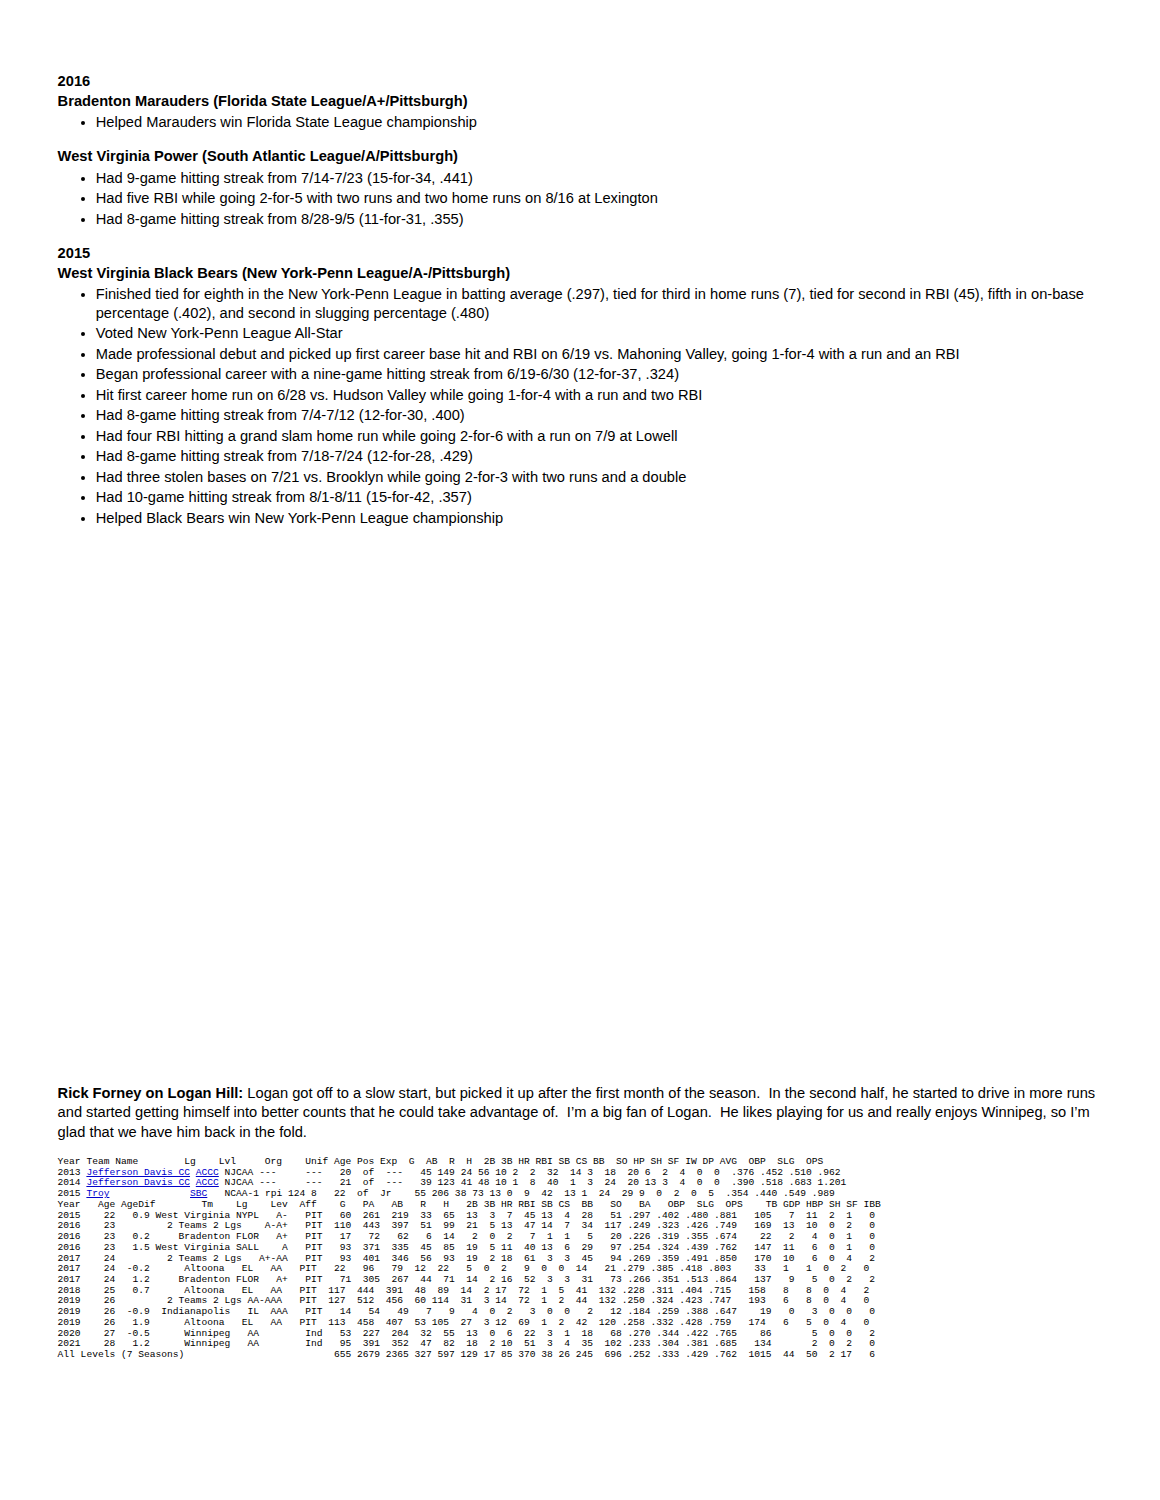2016
Bradenton Marauders (Florida State League/A+/Pittsburgh)
Helped Marauders win Florida State League championship
West Virginia Power (South Atlantic League/A/Pittsburgh)
Had 9-game hitting streak from 7/14-7/23 (15-for-34, .441)
Had five RBI while going 2-for-5 with two runs and two home runs on 8/16 at Lexington
Had 8-game hitting streak from 8/28-9/5 (11-for-31, .355)
2015
West Virginia Black Bears (New York-Penn League/A-/Pittsburgh)
Finished tied for eighth in the New York-Penn League in batting average (.297), tied for third in home runs (7), tied for second in RBI (45), fifth in on-base percentage (.402), and second in slugging percentage (.480)
Voted New York-Penn League All-Star
Made professional debut and picked up first career base hit and RBI on 6/19 vs. Mahoning Valley, going 1-for-4 with a run and an RBI
Began professional career with a nine-game hitting streak from 6/19-6/30 (12-for-37, .324)
Hit first career home run on 6/28 vs. Hudson Valley while going 1-for-4 with a run and two RBI
Had 8-game hitting streak from 7/4-7/12 (12-for-30, .400)
Had four RBI hitting a grand slam home run while going 2-for-6 with a run on 7/9 at Lowell
Had 8-game hitting streak from 7/18-7/24 (12-for-28, .429)
Had three stolen bases on 7/21 vs. Brooklyn while going 2-for-3 with two runs and a double
Had 10-game hitting streak from 8/1-8/11 (15-for-42, .357)
Helped Black Bears win New York-Penn League championship
Rick Forney on Logan Hill: Logan got off to a slow start, but picked it up after the first month of the season. In the second half, he started to drive in more runs and started getting himself into better counts that he could take advantage of. I’m a big fan of Logan. He likes playing for us and really enjoys Winnipeg, so I’m glad that we have him back in the fold.
Year Team Name        Lg    Lvl     Org    Unif Age Pos Exp  G  AB  R  H  2B 3B HR RBI SB CS BB  SO HP SH SF IW DP AVG  OBP  SLG  OPS
2013 Jefferson Davis CC ACCC NJCAA ---     ---   20  of  ---   45 149 24 56 10 2  2  32  14 3  18  20 6  2  4  0  0  .376 .452 .510 .962
2014 Jefferson Davis CC ACCC NJCAA ---     ---   21  of  ---   39 123 41 48 10 1  8  40  1  3  24  20 13 3  4  0  0  .390 .518 .683 1.201
2015 Troy              SBC   NCAA-1 rpi 124 8   22  of  Jr    55 206 38 73 13 0  9  42  13 1  24  29 9  0  2  0  5  .354 .440 .549 .989
Year   Age AgeDif        Tm    Lg    Lev  Aff    G   PA   AB   R   H   2B 3B HR RBI SB CS  BB   SO   BA   OBP  SLG  OPS    TB GDP HBP SH SF IBB
2015    22   0.9 West Virginia NYPL   A-   PIT   60  261  219  33  65  13  3  7  45 13  4  28   51 .297 .402 .480 .881   105   7  11  2  1   0
2016    23         2 Teams 2 Lgs    A-A+   PIT  110  443  397  51  99  21  5 13  47 14  7  34  117 .249 .323 .426 .749   169  13  10  0  2   0
2016    23   0.2     Bradenton FLOR   A+   PIT   17   72   62   6  14   2  0  2   7  1  1   5   20 .226 .319 .355 .674    22   2   4  0  1   0
2016    23   1.5 West Virginia SALL    A   PIT   93  371  335  45  85  19  5 11  40 13  6  29   97 .254 .324 .439 .762   147  11   6  0  1   0
2017    24         2 Teams 2 Lgs   A+-AA   PIT   93  401  346  56  93  19  2 18  61  3  3  45   94 .269 .359 .491 .850   170  10   6  0  4   2
2017    24  -0.2      Altoona   EL   AA   PIT   22   96   79  12  22   5  0  2   9  0  0  14   21 .279 .385 .418 .803    33   1   1  0  2   0
2017    24   1.2     Bradenton FLOR   A+   PIT   71  305  267  44  71  14  2 16  52  3  3  31   73 .266 .351 .513 .864   137   9   5  0  2   2
2018    25   0.7      Altoona   EL   AA   PIT  117  444  391  48  89  14  2 17  72  1  5  41  132 .228 .311 .404 .715   158   8   8  0  4   2
2019    26         2 Teams 2 Lgs AA-AAA   PIT  127  512  456  60 114  31  3 14  72  1  2  44  132 .250 .324 .423 .747   193   6   8  0  4   0
2019    26  -0.9  Indianapolis   IL  AAA   PIT   14   54   49   7   9   4  0  2   3  0  0   2   12 .184 .259 .388 .647    19   0   3  0  0   0
2019    26   1.9      Altoona   EL   AA   PIT  113  458  407  53 105  27  3 12  69  1  2  42  120 .258 .332 .428 .759   174   6   5  0  4   0
2020    27  -0.5      Winnipeg   AA        Ind   53  227  204  32  55  13  0  6  22  3  1  18   68 .270 .344 .422 .765    86       5  0  0   2
2021    28   1.2      Winnipeg   AA        Ind   95  391  352  47  82  18  2 10  51  3  4  35  102 .233 .304 .381 .685   134       2  0  2   0
All Levels (7 Seasons)                          655 2679 2365 327 597 129 17 85 370 38 26 245  696 .252 .333 .429 .762  1015  44  50  2 17   6